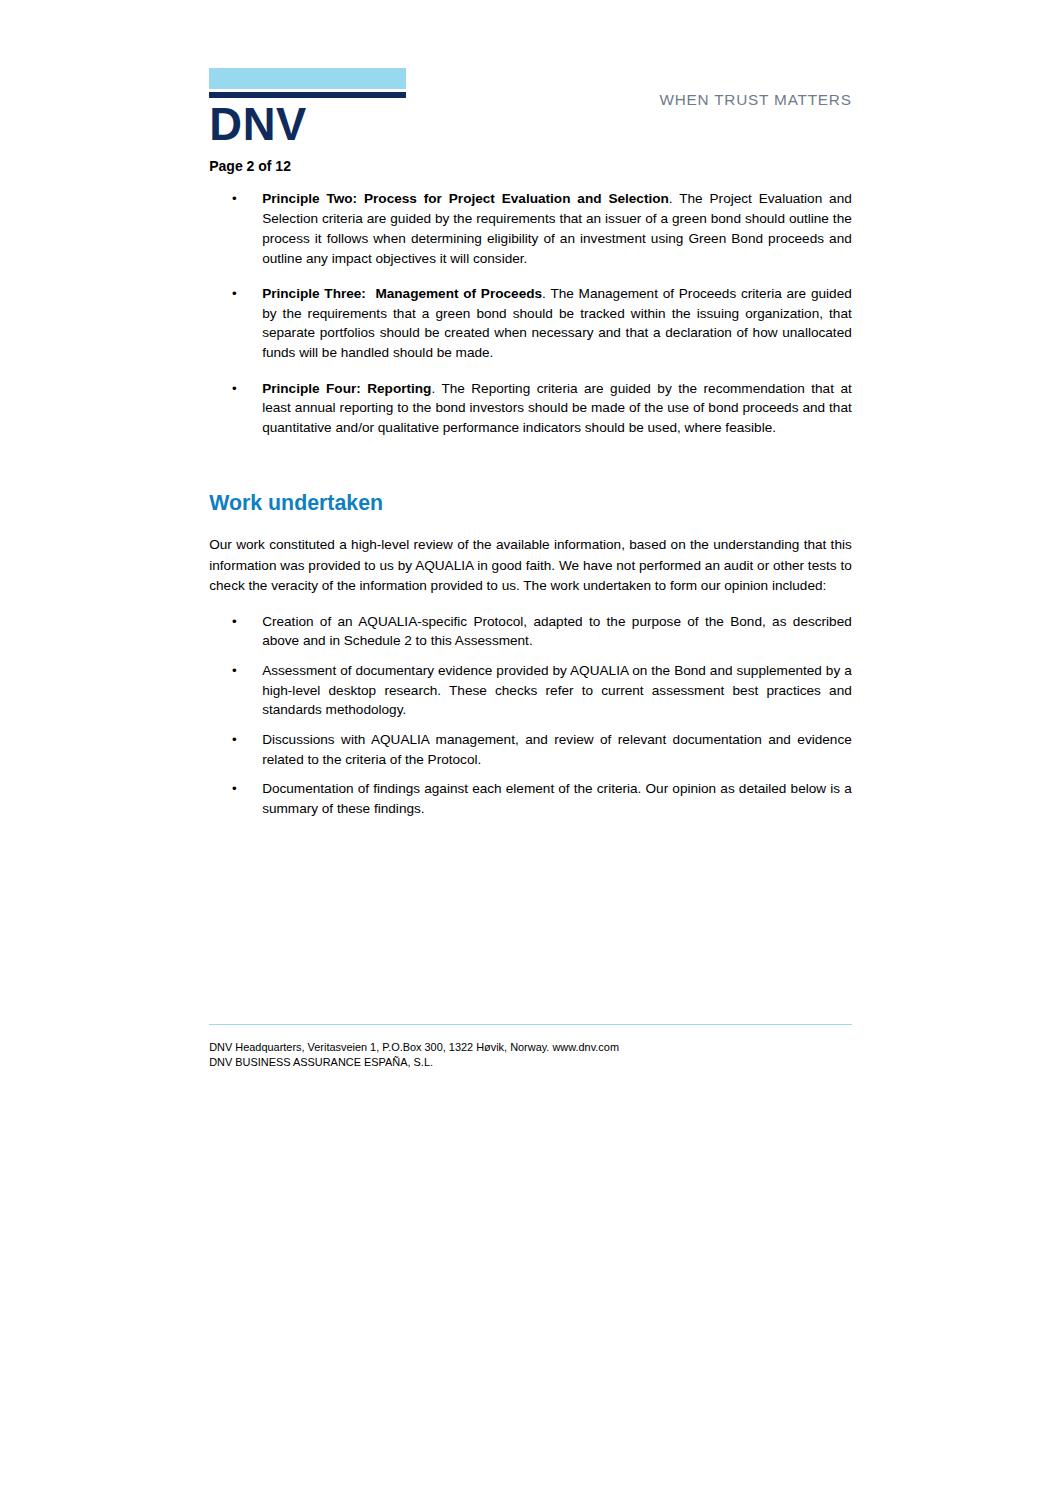DNV
WHEN TRUST MATTERS
Page 2 of 12
Principle Two: Process for Project Evaluation and Selection. The Project Evaluation and Selection criteria are guided by the requirements that an issuer of a green bond should outline the process it follows when determining eligibility of an investment using Green Bond proceeds and outline any impact objectives it will consider.
Principle Three: Management of Proceeds. The Management of Proceeds criteria are guided by the requirements that a green bond should be tracked within the issuing organization, that separate portfolios should be created when necessary and that a declaration of how unallocated funds will be handled should be made.
Principle Four: Reporting. The Reporting criteria are guided by the recommendation that at least annual reporting to the bond investors should be made of the use of bond proceeds and that quantitative and/or qualitative performance indicators should be used, where feasible.
Work undertaken
Our work constituted a high-level review of the available information, based on the understanding that this information was provided to us by AQUALIA in good faith. We have not performed an audit or other tests to check the veracity of the information provided to us. The work undertaken to form our opinion included:
Creation of an AQUALIA-specific Protocol, adapted to the purpose of the Bond, as described above and in Schedule 2 to this Assessment.
Assessment of documentary evidence provided by AQUALIA on the Bond and supplemented by a high-level desktop research. These checks refer to current assessment best practices and standards methodology.
Discussions with AQUALIA management, and review of relevant documentation and evidence related to the criteria of the Protocol.
Documentation of findings against each element of the criteria. Our opinion as detailed below is a summary of these findings.
DNV Headquarters, Veritasveien 1, P.O.Box 300, 1322 Høvik, Norway. www.dnv.com
DNV BUSINESS ASSURANCE ESPAÑA, S.L.